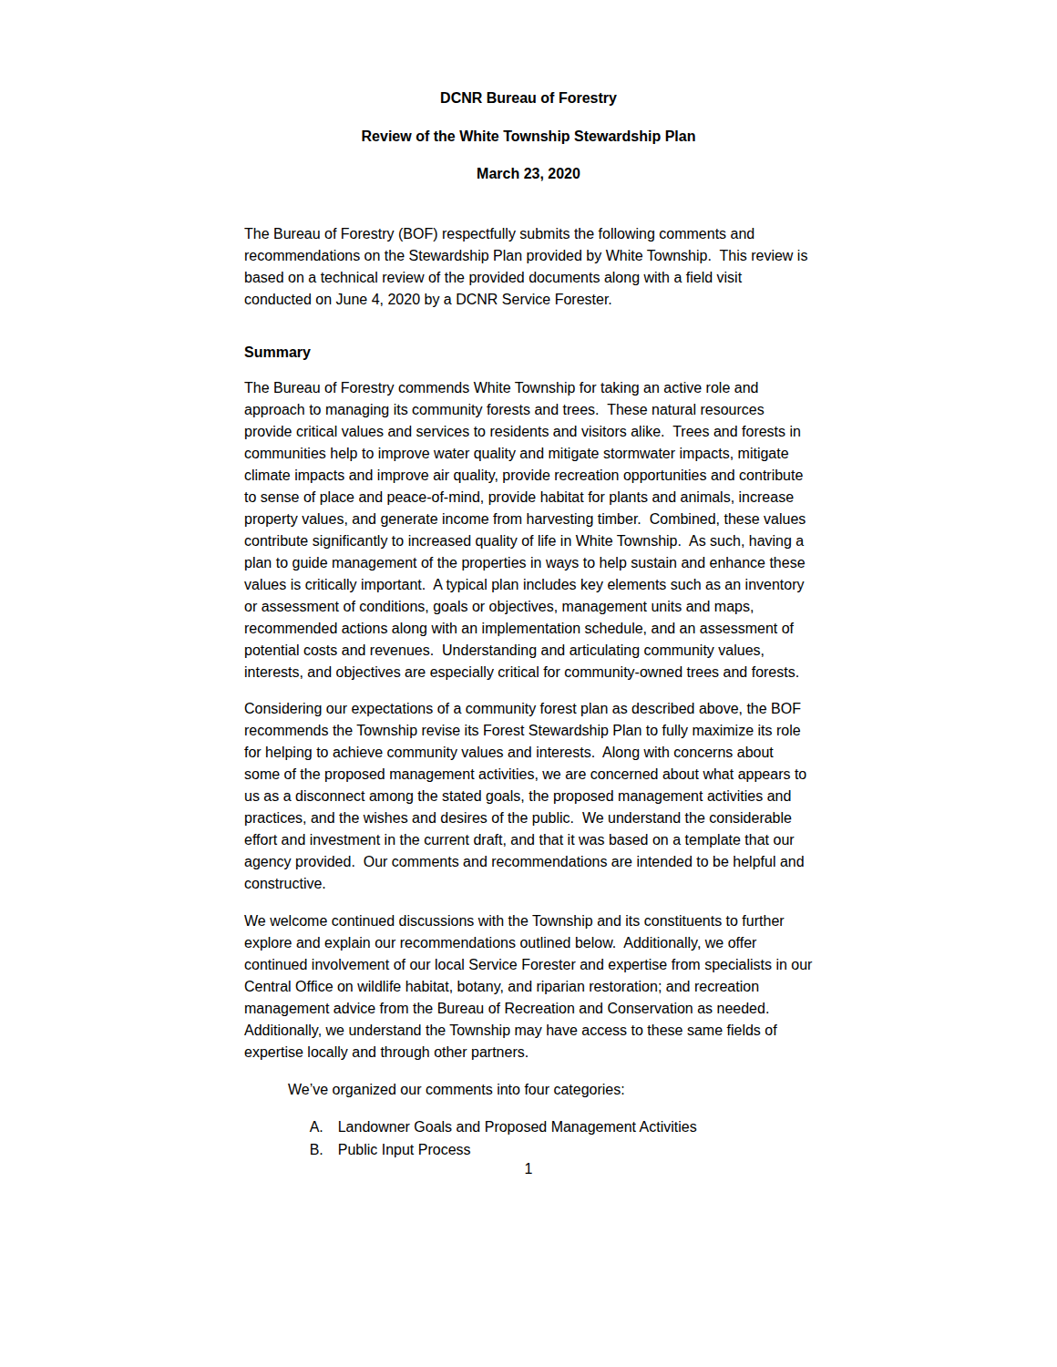DCNR Bureau of Forestry
Review of the White Township Stewardship Plan
March 23, 2020
The Bureau of Forestry (BOF) respectfully submits the following comments and recommendations on the Stewardship Plan provided by White Township. This review is based on a technical review of the provided documents along with a field visit conducted on June 4, 2020 by a DCNR Service Forester.
Summary
The Bureau of Forestry commends White Township for taking an active role and approach to managing its community forests and trees. These natural resources provide critical values and services to residents and visitors alike. Trees and forests in communities help to improve water quality and mitigate stormwater impacts, mitigate climate impacts and improve air quality, provide recreation opportunities and contribute to sense of place and peace-of-mind, provide habitat for plants and animals, increase property values, and generate income from harvesting timber. Combined, these values contribute significantly to increased quality of life in White Township. As such, having a plan to guide management of the properties in ways to help sustain and enhance these values is critically important. A typical plan includes key elements such as an inventory or assessment of conditions, goals or objectives, management units and maps, recommended actions along with an implementation schedule, and an assessment of potential costs and revenues. Understanding and articulating community values, interests, and objectives are especially critical for community-owned trees and forests.
Considering our expectations of a community forest plan as described above, the BOF recommends the Township revise its Forest Stewardship Plan to fully maximize its role for helping to achieve community values and interests. Along with concerns about some of the proposed management activities, we are concerned about what appears to us as a disconnect among the stated goals, the proposed management activities and practices, and the wishes and desires of the public. We understand the considerable effort and investment in the current draft, and that it was based on a template that our agency provided. Our comments and recommendations are intended to be helpful and constructive.
We welcome continued discussions with the Township and its constituents to further explore and explain our recommendations outlined below. Additionally, we offer continued involvement of our local Service Forester and expertise from specialists in our Central Office on wildlife habitat, botany, and riparian restoration; and recreation management advice from the Bureau of Recreation and Conservation as needed. Additionally, we understand the Township may have access to these same fields of expertise locally and through other partners.
We’ve organized our comments into four categories:
Landowner Goals and Proposed Management Activities
Public Input Process
1